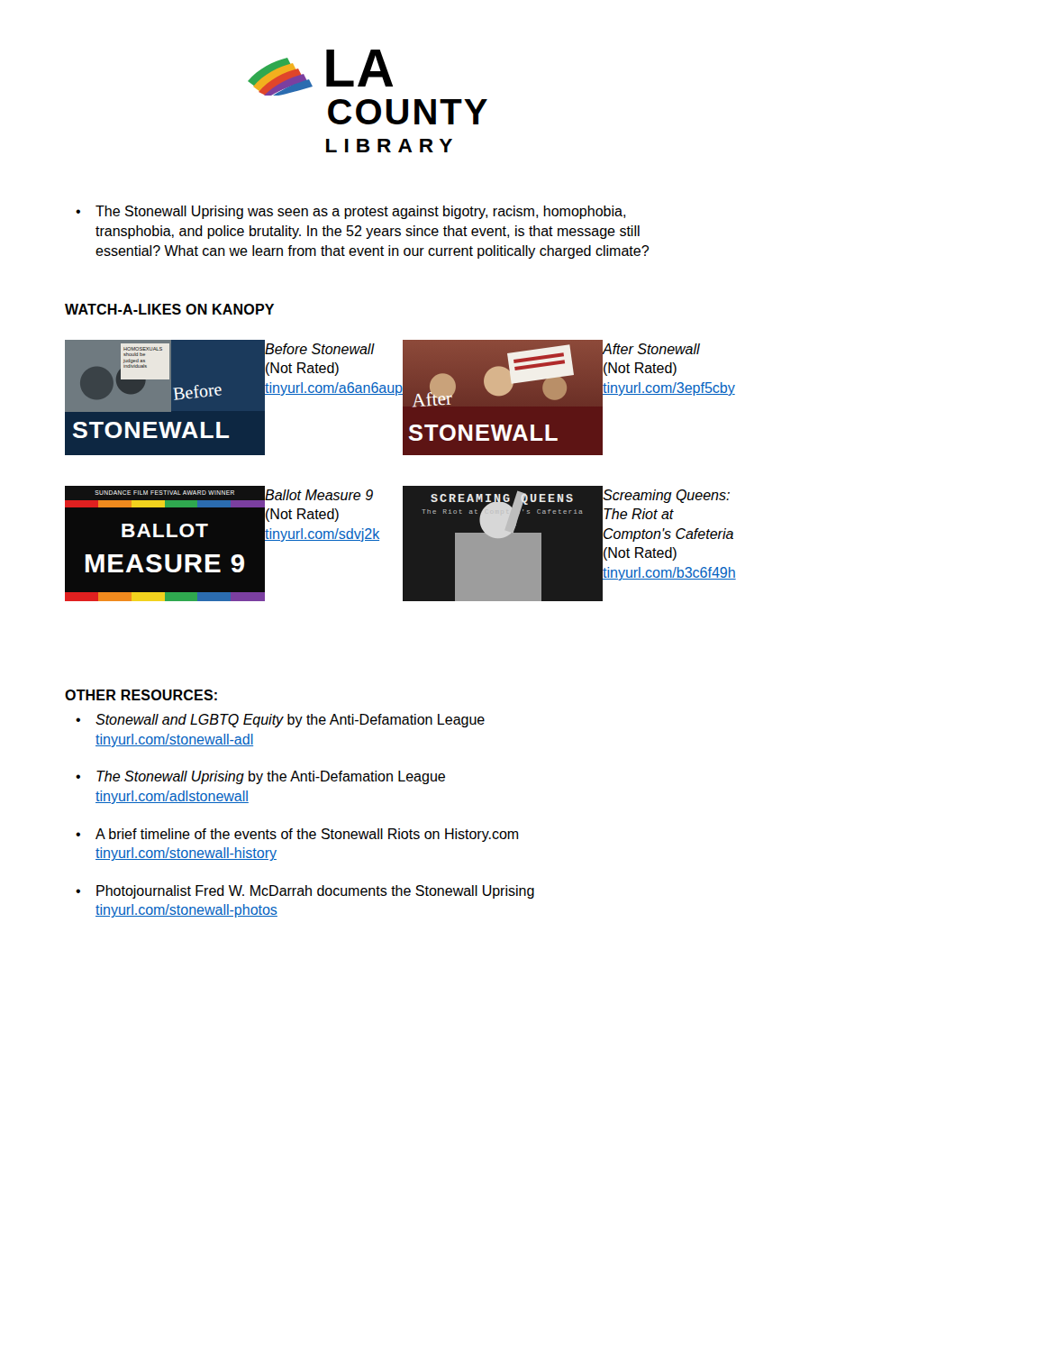LA COUNTY LIBRARY
The Stonewall Uprising was seen as a protest against bigotry, racism, homophobia, transphobia, and police brutality. In the 52 years since that event, is that message still essential? What can we learn from that event in our current politically charged climate?
WATCH-A-LIKES ON KANOPY
| HOMOSEXUALS should be judged as individuals Before STONEWALL | Before Stonewall (Not Rated) tinyurl.com/a6an6aup | After STONEWALL | After Stonewall (Not Rated) tinyurl.com/3epf5cby |
| SUNDANCE FILM FESTIVAL AWARD WINNER BALLOT MEASURE 9 | Ballot Measure 9 (Not Rated) tinyurl.com/sdvj2k | SCREAMING QUEENS The Riot at Compton's Cafeteria | Screaming Queens: The Riot at Compton's Cafeteria (Not Rated) tinyurl.com/b3c6f49h |
OTHER RESOURCES:
Stonewall and LGBTQ Equity by the Anti-Defamation League tinyurl.com/stonewall-adl
The Stonewall Uprising by the Anti-Defamation League tinyurl.com/adlstonewall
A brief timeline of the events of the Stonewall Riots on History.com tinyurl.com/stonewall-history
Photojournalist Fred W. McDarrah documents the Stonewall Uprising tinyurl.com/stonewall-photos